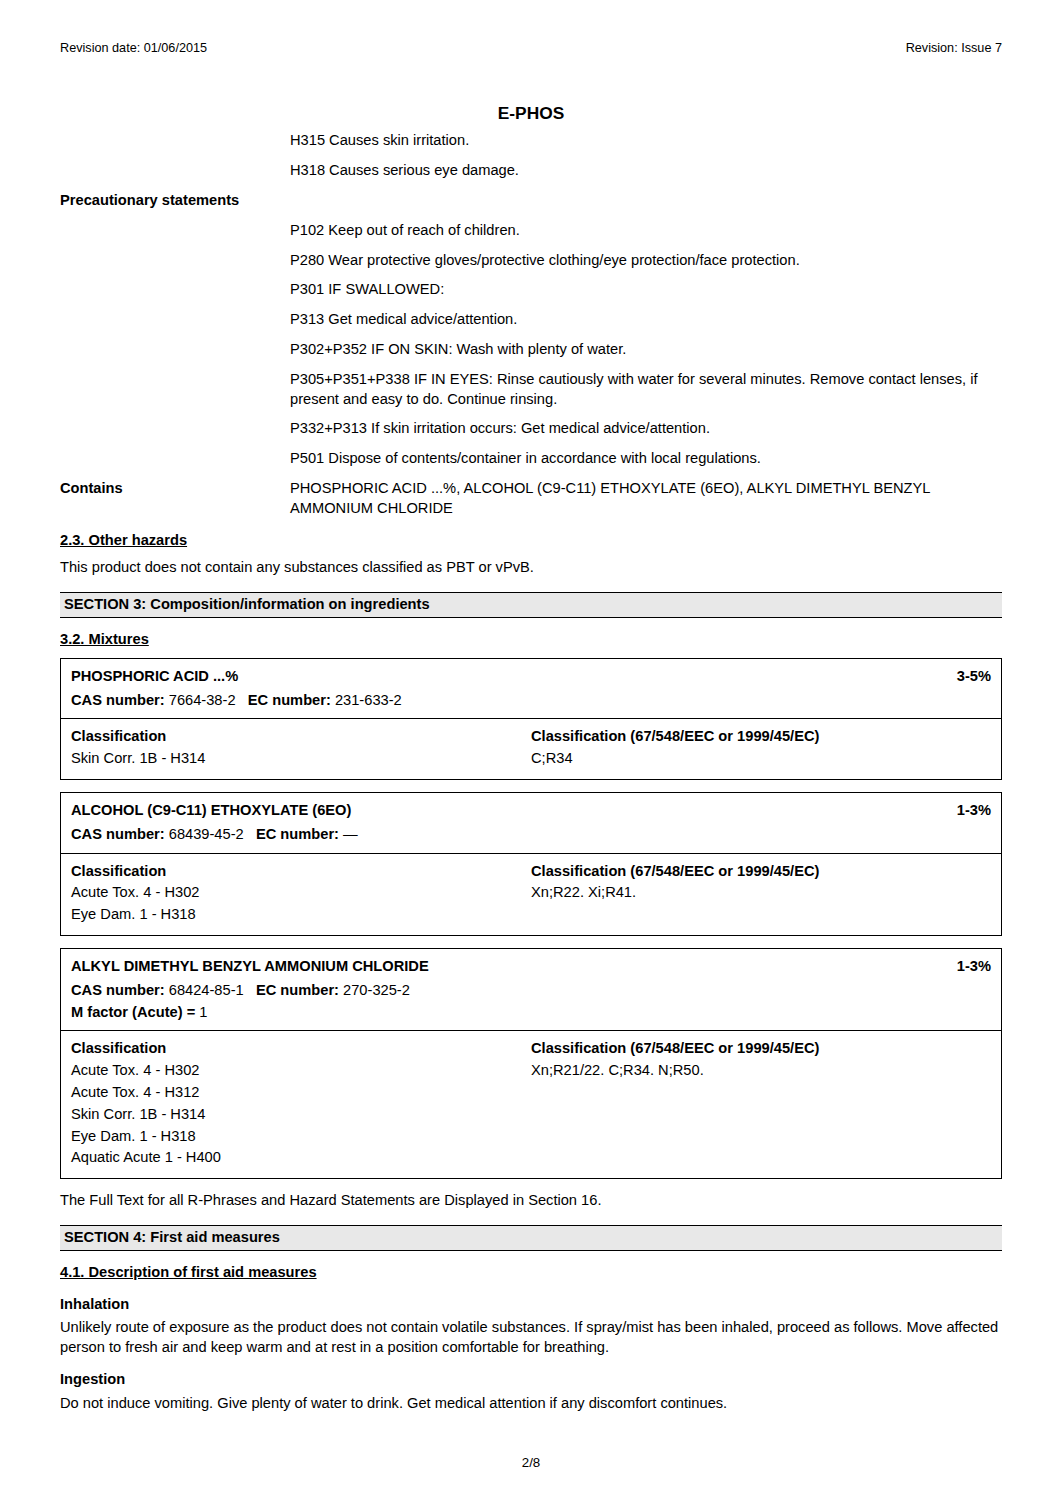Revision date: 01/06/2015 Revision: Issue 7
E-PHOS
H315 Causes skin irritation.
H318 Causes serious eye damage.
Precautionary statements
P102 Keep out of reach of children.
P280 Wear protective gloves/protective clothing/eye protection/face protection.
P301 IF SWALLOWED:
P313 Get medical advice/attention.
P302+P352 IF ON SKIN: Wash with plenty of water.
P305+P351+P338 IF IN EYES: Rinse cautiously with water for several minutes. Remove contact lenses, if present and easy to do. Continue rinsing.
P332+P313 If skin irritation occurs: Get medical advice/attention.
P501 Dispose of contents/container in accordance with local regulations.
Contains
PHOSPHORIC ACID ...%, ALCOHOL (C9-C11) ETHOXYLATE (6EO), ALKYL DIMETHYL BENZYL AMMONIUM CHLORIDE
2.3. Other hazards
This product does not contain any substances classified as PBT or vPvB.
SECTION 3: Composition/information on ingredients
3.2. Mixtures
PHOSPHORIC ACID ...% 3-5%
CAS number: 7664-38-2 EC number: 231-633-2
Classification
Skin Corr. 1B - H314
Classification (67/548/EEC or 1999/45/EC)
C;R34
ALCOHOL (C9-C11) ETHOXYLATE (6EO) 1-3%
CAS number: 68439-45-2 EC number: —
Classification
Acute Tox. 4 - H302
Eye Dam. 1 - H318
Classification (67/548/EEC or 1999/45/EC)
Xn;R22. Xi;R41.
ALKYL DIMETHYL BENZYL AMMONIUM CHLORIDE 1-3%
CAS number: 68424-85-1 EC number: 270-325-2
M factor (Acute) = 1
Classification
Acute Tox. 4 - H302
Acute Tox. 4 - H312
Skin Corr. 1B - H314
Eye Dam. 1 - H318
Aquatic Acute 1 - H400
Classification (67/548/EEC or 1999/45/EC)
Xn;R21/22. C;R34. N;R50.
The Full Text for all R-Phrases and Hazard Statements are Displayed in Section 16.
SECTION 4: First aid measures
4.1. Description of first aid measures
Inhalation
Unlikely route of exposure as the product does not contain volatile substances. If spray/mist has been inhaled, proceed as follows. Move affected person to fresh air and keep warm and at rest in a position comfortable for breathing.
Ingestion
Do not induce vomiting. Give plenty of water to drink. Get medical attention if any discomfort continues.
2/8